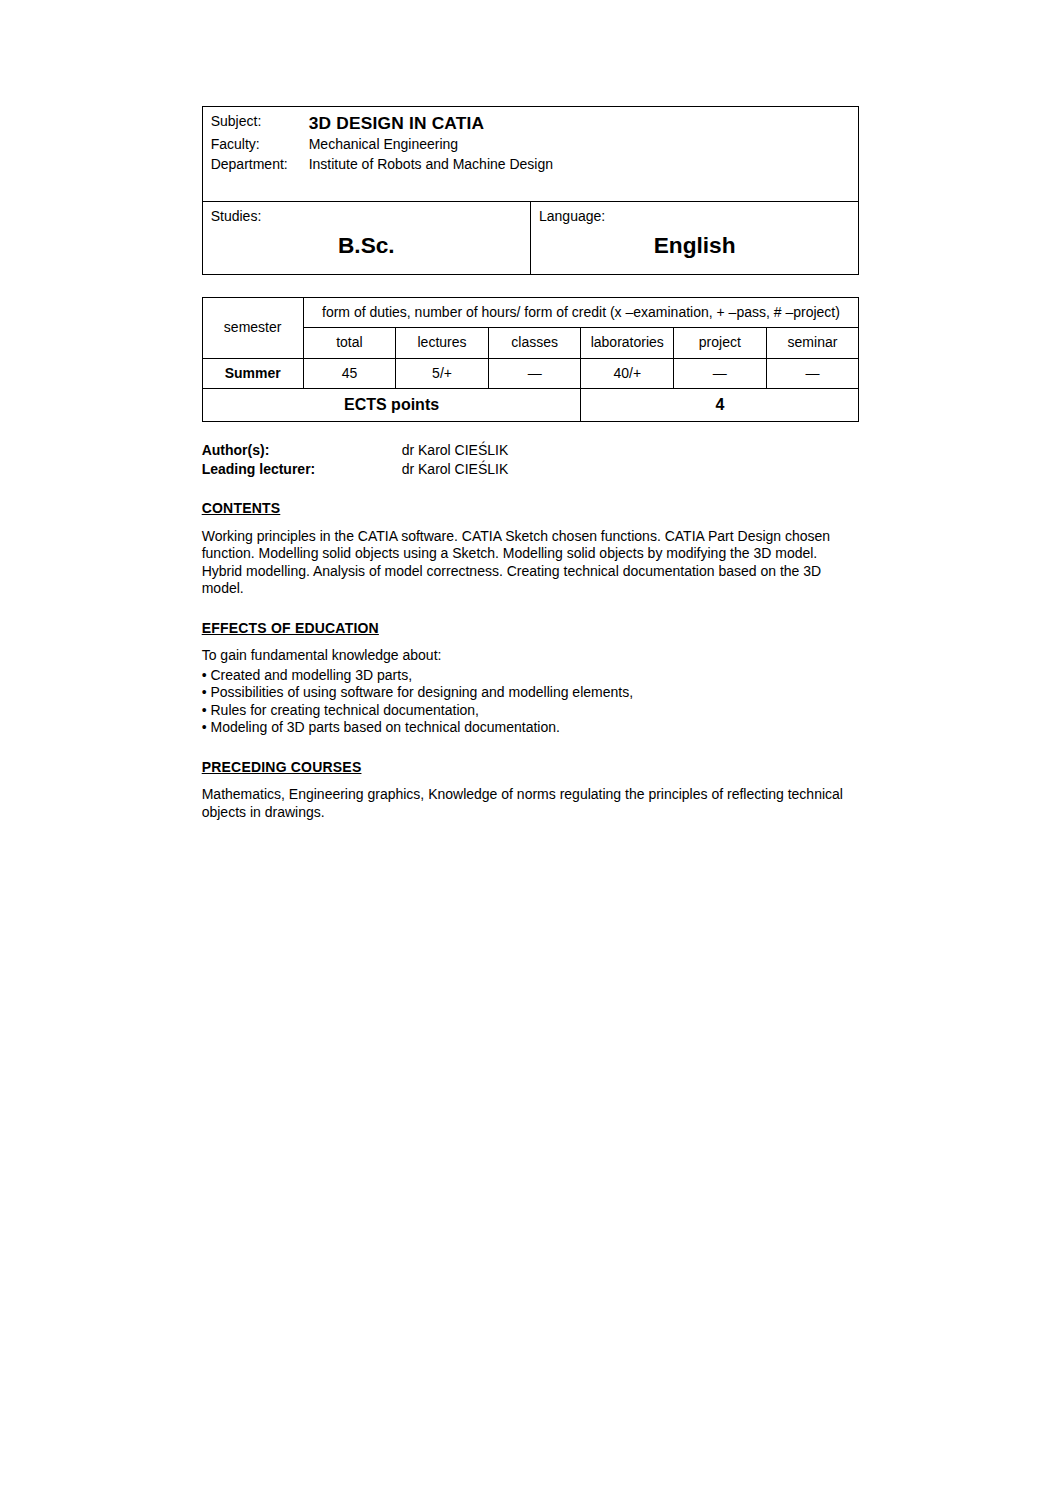| Subject: 3D DESIGN IN CATIA Faculty: Mechanical Engineering Department: Institute of Robots and Machine Design |
| Studies: B.Sc. | Language: English |
| semester | form of duties, number of hours/ form of credit (x –examination, + –pass, # –project) |
| total | lectures | classes | laboratories | project | seminar |
| Summer | 45 | 5/+ | — | 40/+ | — | — |
| ECTS points | 4 |
Author(s):
dr Karol CIEŚLIK
Leading lecturer:
dr Karol CIEŚLIK
CONTENTS
Working principles in the CATIA software. CATIA Sketch chosen functions. CATIA Part Design chosen function. Modelling solid objects using a Sketch. Modelling solid objects by modifying the 3D model. Hybrid modelling. Analysis of model correctness. Creating technical documentation based on the 3D model.
EFFECTS OF EDUCATION
To gain fundamental knowledge about:
Created and modelling 3D parts,
Possibilities of using software for designing and modelling elements,
Rules for creating technical documentation,
Modeling of 3D parts based on technical documentation.
PRECEDING COURSES
Mathematics, Engineering graphics, Knowledge of norms regulating the principles of reflecting technical objects in drawings.